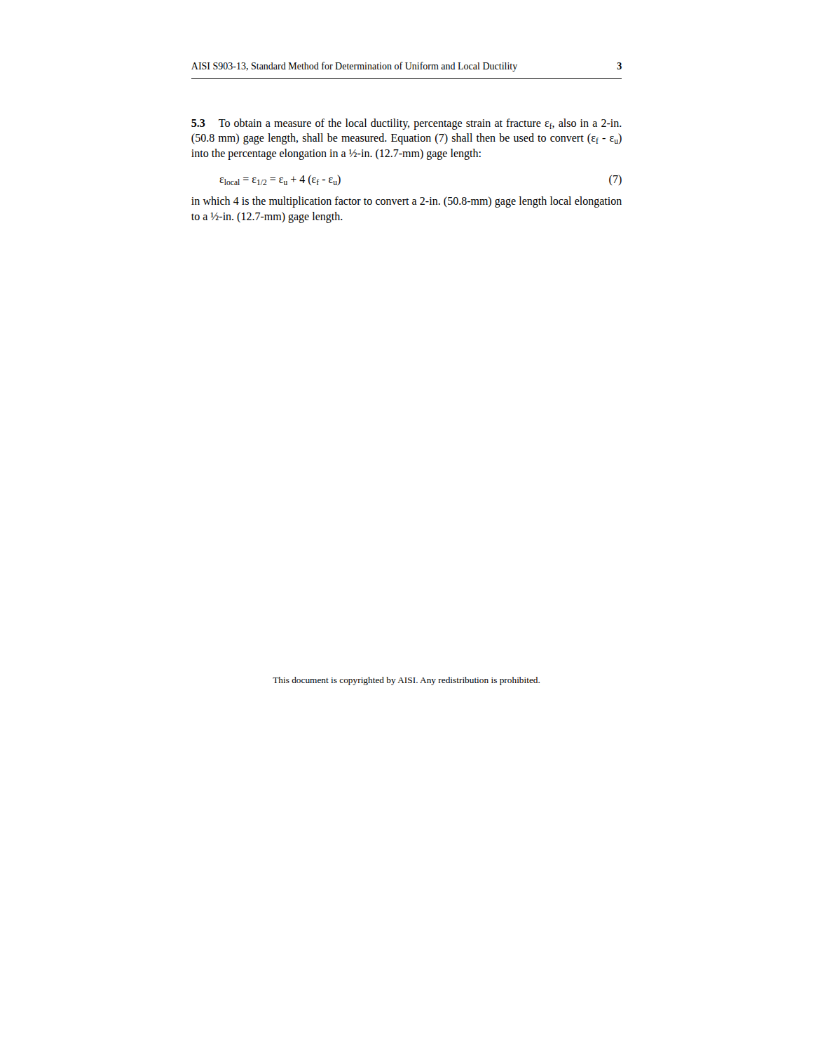AISI S903-13, Standard Method for Determination of Uniform and Local Ductility 3
5.3 To obtain a measure of the local ductility, percentage strain at fracture εf, also in a 2-in. (50.8 mm) gage length, shall be measured. Equation (7) shall then be used to convert (εf - εu) into the percentage elongation in a ½-in. (12.7-mm) gage length:
εlocal = ε1/2 = εu + 4 (εf - εu) (7)
in which 4 is the multiplication factor to convert a 2-in. (50.8-mm) gage length local elongation to a ½-in. (12.7-mm) gage length.
This document is copyrighted by AISI. Any redistribution is prohibited.